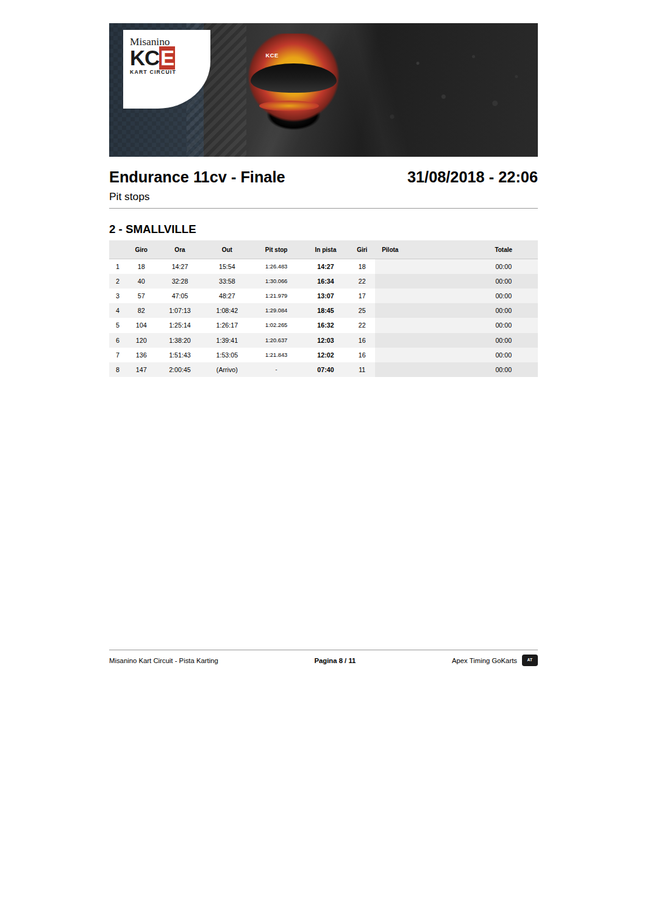KCE
Misanino
KCE
KART CIRCUIT
Endurance 11cv - Finale
31/08/2018 - 22:06
Pit stops
2 - SMALLVILLE
| | Giro | Ora | Out | Pit stop | In pista | Giri | Pilota | Totale |
| --- | --- | --- | --- | --- | --- | --- | --- | --- |
| 1 | 18 | 14:27 | 15:54 | 1:26.483 | 14:27 | 18 | | 00:00 |
| 2 | 40 | 32:28 | 33:58 | 1:30.066 | 16:34 | 22 | | 00:00 |
| 3 | 57 | 47:05 | 48:27 | 1:21.979 | 13:07 | 17 | | 00:00 |
| 4 | 82 | 1:07:13 | 1:08:42 | 1:29.084 | 18:45 | 25 | | 00:00 |
| 5 | 104 | 1:25:14 | 1:26:17 | 1:02.265 | 16:32 | 22 | | 00:00 |
| 6 | 120 | 1:38:20 | 1:39:41 | 1:20.637 | 12:03 | 16 | | 00:00 |
| 7 | 136 | 1:51:43 | 1:53:05 | 1:21.843 | 12:02 | 16 | | 00:00 |
| 8 | 147 | 2:00:45 | (Arrivo) | - | 07:40 | 11 | | 00:00 |
Misanino Kart Circuit - Pista Karting
Pagina 8 / 11
Apex Timing GoKarts AT